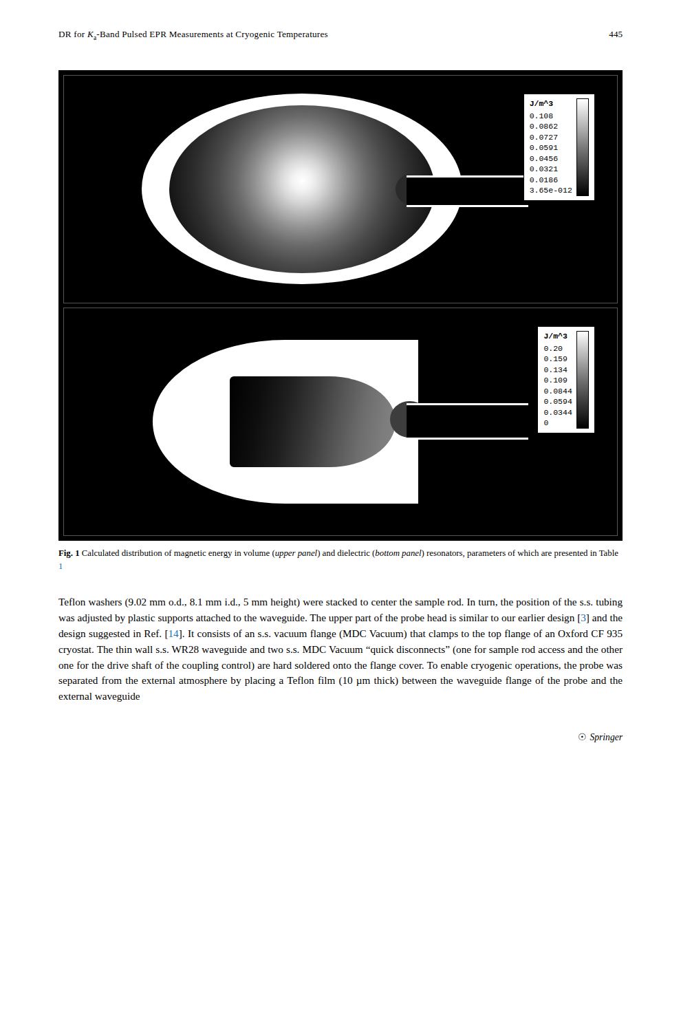DR for Ka-Band Pulsed EPR Measurements at Cryogenic Temperatures 445
J/m^3
0.108
0.0862
0.0727
0.0591
0.0456
0.0321
0.0186
3.65e-012
J/m^3
0.20
0.159
0.134
0.109
0.0844
0.0594
0.0344
0
Fig. 1 Calculated distribution of magnetic energy in volume (upper panel) and dielectric (bottom panel) resonators, parameters of which are presented in Table 1
Teflon washers (9.02 mm o.d., 8.1 mm i.d., 5 mm height) were stacked to center the sample rod. In turn, the position of the s.s. tubing was adjusted by plastic supports attached to the waveguide. The upper part of the probe head is similar to our earlier design [3] and the design suggested in Ref. [14]. It consists of an s.s. vacuum flange (MDC Vacuum) that clamps to the top flange of an Oxford CF 935 cryostat. The thin wall s.s. WR28 waveguide and two s.s. MDC Vacuum “quick disconnects” (one for sample rod access and the other one for the drive shaft of the coupling control) are hard soldered onto the flange cover. To enable cryogenic operations, the probe was separated from the external atmosphere by placing a Teflon film (10 µm thick) between the waveguide flange of the probe and the external waveguide
☉Springer